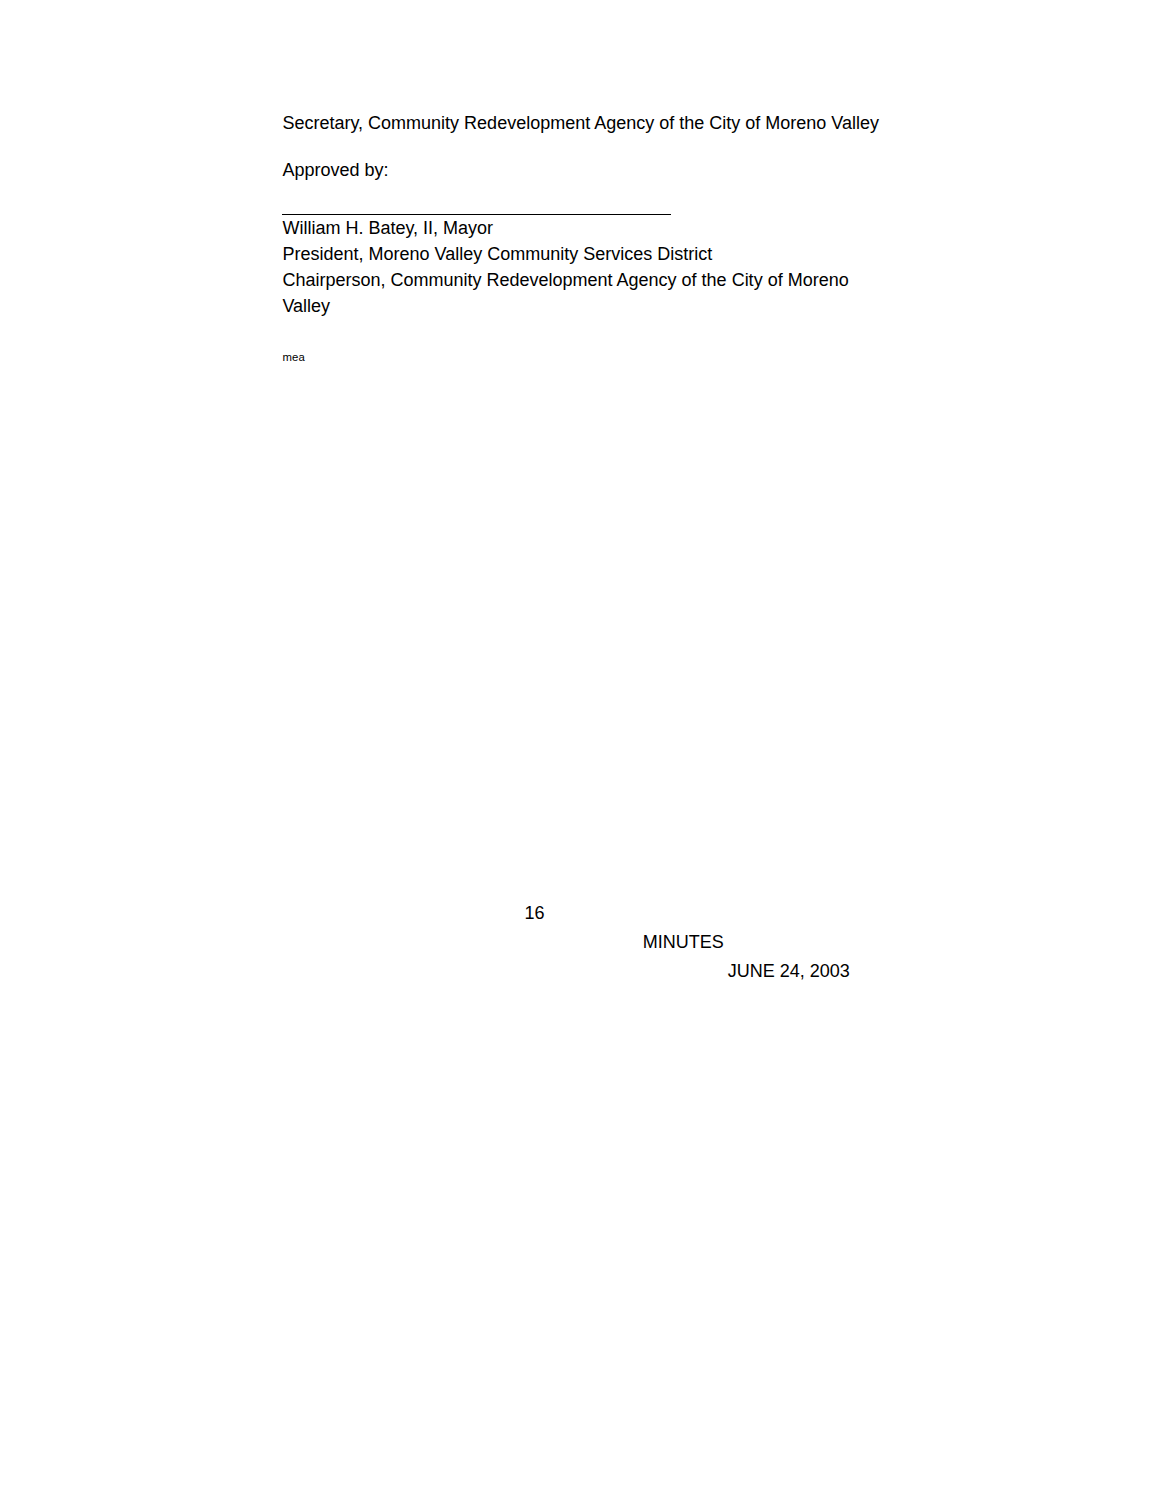Secretary, Community Redevelopment Agency of the City of Moreno Valley
Approved by:
William H. Batey, II, Mayor
President, Moreno Valley Community Services District
Chairperson, Community Redevelopment Agency of the City of Moreno Valley
mea
16
MINUTES
JUNE 24, 2003